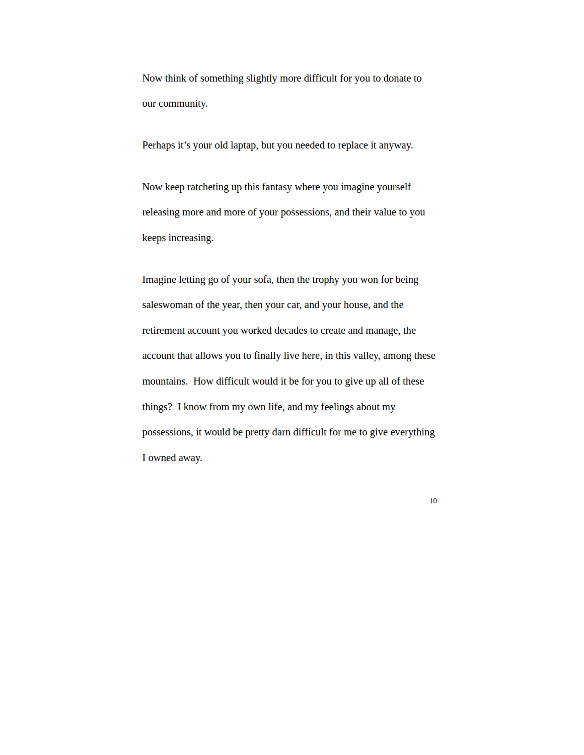Now think of something slightly more difficult for you to donate to our community.
Perhaps it’s your old laptap, but you needed to replace it anyway.
Now keep ratcheting up this fantasy where you imagine yourself releasing more and more of your possessions, and their value to you keeps increasing.
Imagine letting go of your sofa, then the trophy you won for being saleswoman of the year, then your car, and your house, and the retirement account you worked decades to create and manage, the account that allows you to finally live here, in this valley, among these mountains. How difficult would it be for you to give up all of these things? I know from my own life, and my feelings about my possessions, it would be pretty darn difficult for me to give everything I owned away.
10